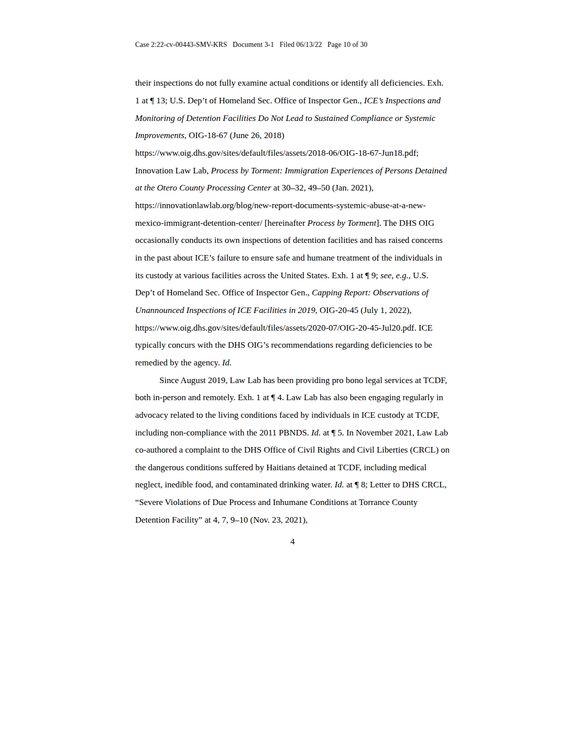Case 2:22-cv-00443-SMV-KRS Document 3-1 Filed 06/13/22 Page 10 of 30
their inspections do not fully examine actual conditions or identify all deficiencies. Exh. 1 at ¶ 13; U.S. Dep’t of Homeland Sec. Office of Inspector Gen., ICE’s Inspections and Monitoring of Detention Facilities Do Not Lead to Sustained Compliance or Systemic Improvements, OIG-18-67 (June 26, 2018) https://www.oig.dhs.gov/sites/default/files/assets/2018-06/OIG-18-67-Jun18.pdf; Innovation Law Lab, Process by Torment: Immigration Experiences of Persons Detained at the Otero County Processing Center at 30–32, 49–50 (Jan. 2021), https://innovationlawlab.org/blog/new-report-documents-systemic-abuse-at-a-new-mexico-immigrant-detention-center/ [hereinafter Process by Torment]. The DHS OIG occasionally conducts its own inspections of detention facilities and has raised concerns in the past about ICE’s failure to ensure safe and humane treatment of the individuals in its custody at various facilities across the United States. Exh. 1 at ¶ 9; see, e.g., U.S. Dep’t of Homeland Sec. Office of Inspector Gen., Capping Report: Observations of Unannounced Inspections of ICE Facilities in 2019, OIG-20-45 (July 1, 2022), https://www.oig.dhs.gov/sites/default/files/assets/2020-07/OIG-20-45-Jul20.pdf. ICE typically concurs with the DHS OIG’s recommendations regarding deficiencies to be remedied by the agency. Id.
Since August 2019, Law Lab has been providing pro bono legal services at TCDF, both in-person and remotely. Exh. 1 at ¶ 4. Law Lab has also been engaging regularly in advocacy related to the living conditions faced by individuals in ICE custody at TCDF, including non-compliance with the 2011 PBNDS. Id. at ¶ 5. In November 2021, Law Lab co-authored a complaint to the DHS Office of Civil Rights and Civil Liberties (CRCL) on the dangerous conditions suffered by Haitians detained at TCDF, including medical neglect, inedible food, and contaminated drinking water. Id. at ¶ 8; Letter to DHS CRCL, “Severe Violations of Due Process and Inhumane Conditions at Torrance County Detention Facility” at 4, 7, 9–10 (Nov. 23, 2021),
4